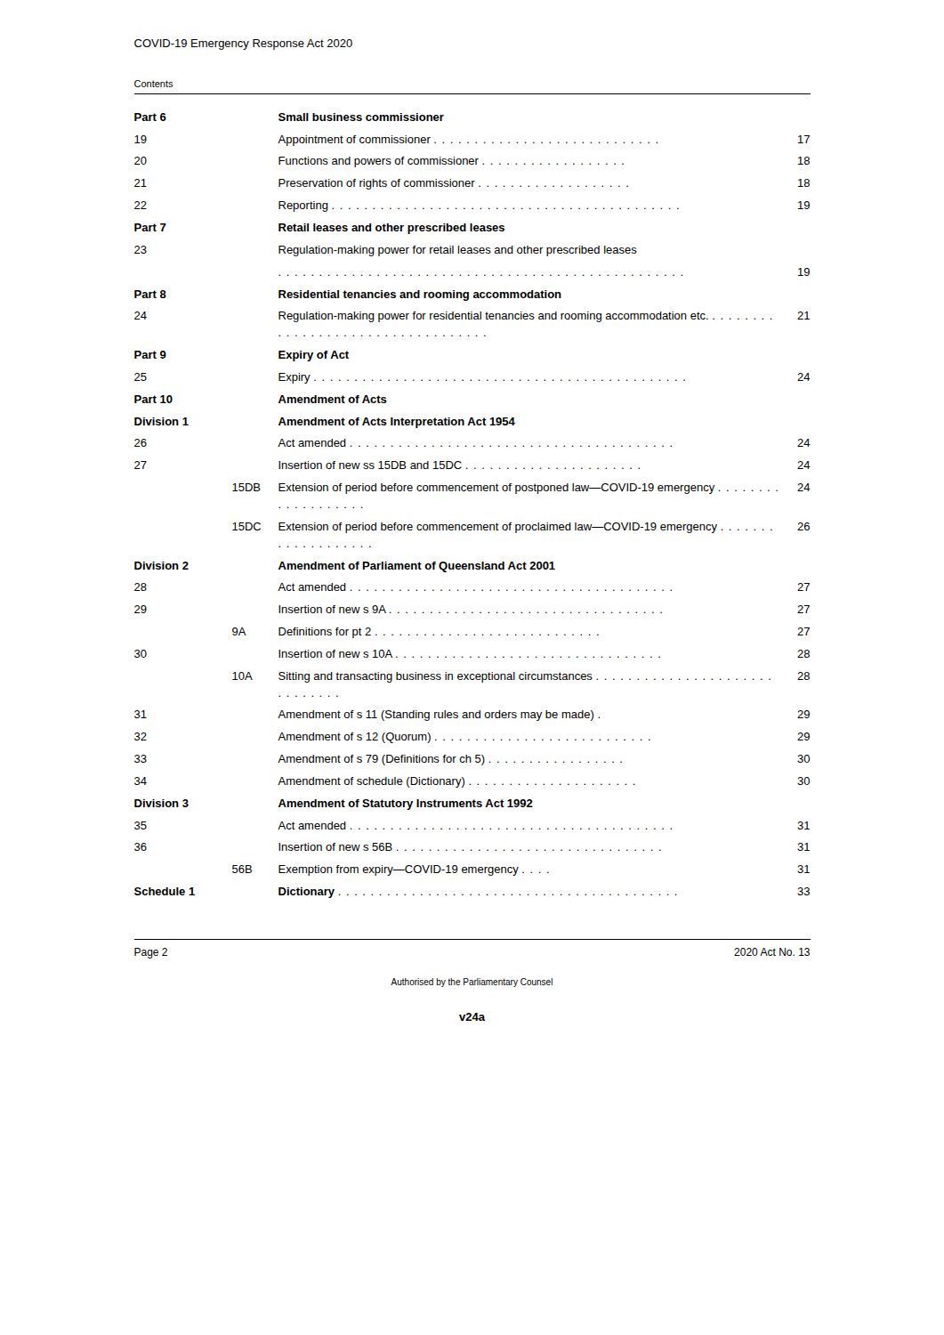COVID-19 Emergency Response Act 2020
Contents
| Part 6 | | Small business commissioner | |
| 19 | | Appointment of commissioner . . . . . . . . . . . . . . . . . . . . . . . . . . . . | 17 |
| 20 | | Functions and powers of commissioner . . . . . . . . . . . . . . . . . . | 18 |
| 21 | | Preservation of rights of commissioner . . . . . . . . . . . . . . . . . . . | 18 |
| 22 | | Reporting . . . . . . . . . . . . . . . . . . . . . . . . . . . . . . . . . . . . . . . . . . . | 19 |
| Part 7 | | Retail leases and other prescribed leases | |
| 23 | | Regulation-making power for retail leases and other prescribed leases | |
| | | . . . . . . . . . . . . . . . . . . . . . . . . . . . . . . . . . . . . . . . . . . . . . . . . . . | 19 |
| Part 8 | | Residential tenancies and rooming accommodation | |
| 24 | | Regulation-making power for residential tenancies and rooming accommodation etc. . . . . . . . . . . . . . . . . . . . . . . . . . . . . . . . . . . | 21 |
| Part 9 | | Expiry of Act | |
| 25 | | Expiry . . . . . . . . . . . . . . . . . . . . . . . . . . . . . . . . . . . . . . . . . . . . . . | 24 |
| Part 10 | | Amendment of Acts | |
| Division 1 | | Amendment of Acts Interpretation Act 1954 | |
| 26 | | Act amended . . . . . . . . . . . . . . . . . . . . . . . . . . . . . . . . . . . . . . . . | 24 |
| 27 | | Insertion of new ss 15DB and 15DC . . . . . . . . . . . . . . . . . . . . . . | 24 |
| | 15DB | Extension of period before commencement of postponed law—COVID-19 emergency . . . . . . . . . . . . . . . . . . . | 24 |
| | 15DC | Extension of period before commencement of proclaimed law—COVID-19 emergency . . . . . . . . . . . . . . . . . . . | 26 |
| Division 2 | | Amendment of Parliament of Queensland Act 2001 | |
| 28 | | Act amended . . . . . . . . . . . . . . . . . . . . . . . . . . . . . . . . . . . . . . . . | 27 |
| 29 | | Insertion of new s 9A . . . . . . . . . . . . . . . . . . . . . . . . . . . . . . . . . . | 27 |
| | 9A | Definitions for pt 2 . . . . . . . . . . . . . . . . . . . . . . . . . . . . | 27 |
| 30 | | Insertion of new s 10A . . . . . . . . . . . . . . . . . . . . . . . . . . . . . . . . . | 28 |
| | 10A | Sitting and transacting business in exceptional circumstances . . . . . . . . . . . . . . . . . . . . . . . . . . . . . . | 28 |
| 31 | | Amendment of s 11 (Standing rules and orders may be made) . | 29 |
| 32 | | Amendment of s 12 (Quorum) . . . . . . . . . . . . . . . . . . . . . . . . . . . | 29 |
| 33 | | Amendment of s 79 (Definitions for ch 5) . . . . . . . . . . . . . . . . . | 30 |
| 34 | | Amendment of schedule (Dictionary) . . . . . . . . . . . . . . . . . . . . . | 30 |
| Division 3 | | Amendment of Statutory Instruments Act 1992 | |
| 35 | | Act amended . . . . . . . . . . . . . . . . . . . . . . . . . . . . . . . . . . . . . . . . | 31 |
| 36 | | Insertion of new s 56B . . . . . . . . . . . . . . . . . . . . . . . . . . . . . . . . . | 31 |
| | 56B | Exemption from expiry—COVID-19 emergency . . . . | 31 |
| Schedule 1 | | Dictionary . . . . . . . . . . . . . . . . . . . . . . . . . . . . . . . . . . . . . . . . . . | 33 |
Page 2 2020 Act No. 13
Authorised by the Parliamentary Counsel
v24a